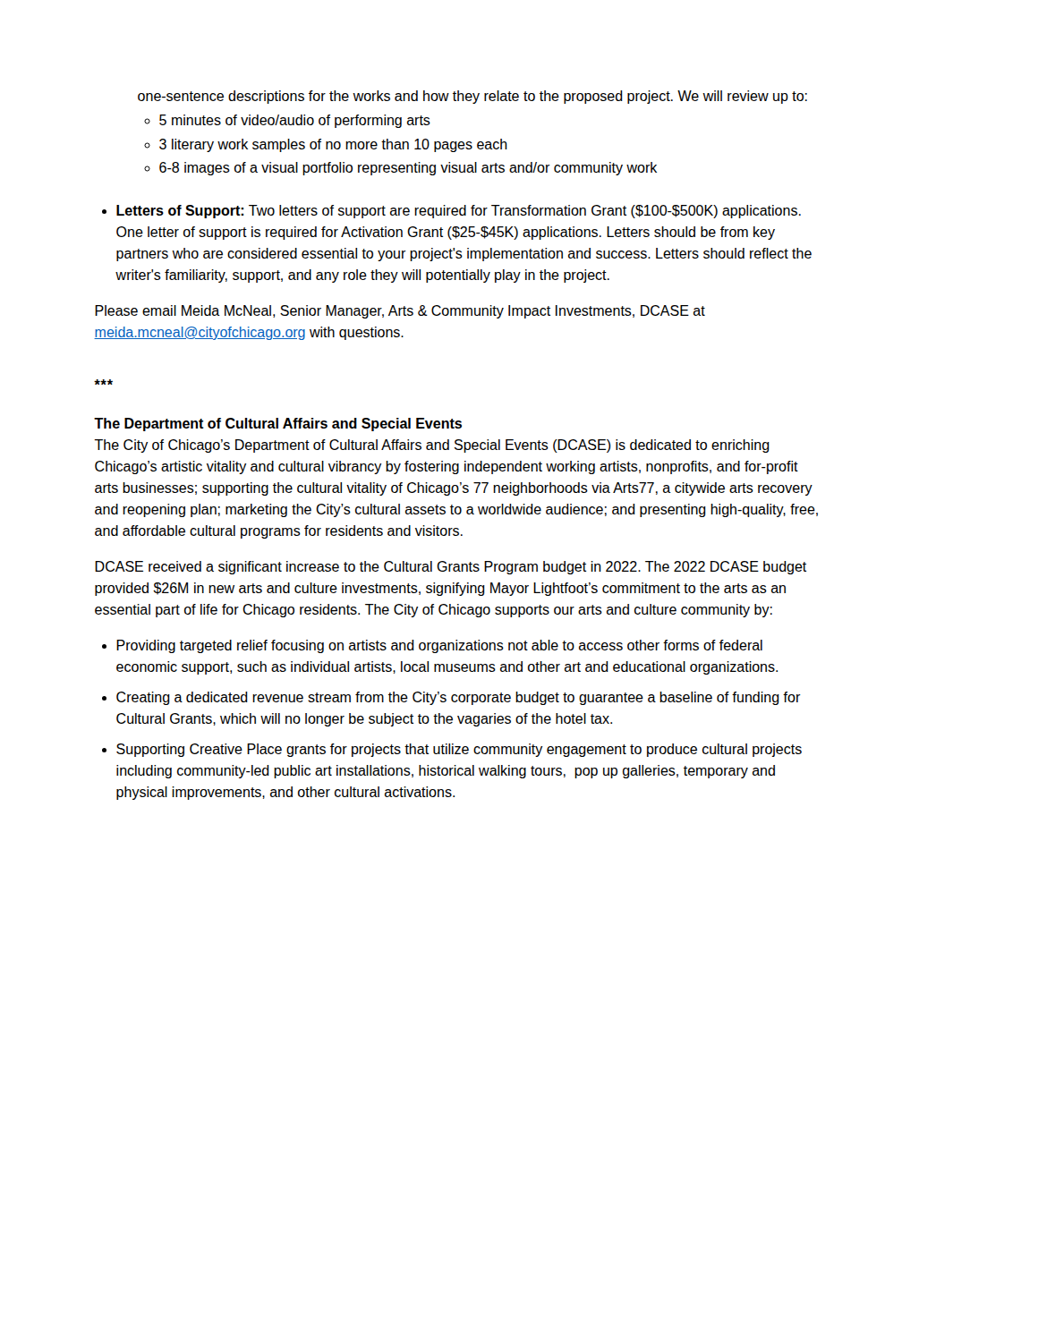one-sentence descriptions for the works and how they relate to the proposed project. We will review up to:
5 minutes of video/audio of performing arts
3 literary work samples of no more than 10 pages each
6-8 images of a visual portfolio representing visual arts and/or community work
Letters of Support: Two letters of support are required for Transformation Grant ($100-$500K) applications. One letter of support is required for Activation Grant ($25-$45K) applications. Letters should be from key partners who are considered essential to your project's implementation and success. Letters should reflect the writer's familiarity, support, and any role they will potentially play in the project.
Please email Meida McNeal, Senior Manager, Arts & Community Impact Investments, DCASE at meida.mcneal@cityofchicago.org with questions.
***
The Department of Cultural Affairs and Special Events
The City of Chicago’s Department of Cultural Affairs and Special Events (DCASE) is dedicated to enriching Chicago’s artistic vitality and cultural vibrancy by fostering independent working artists, nonprofits, and for-profit arts businesses; supporting the cultural vitality of Chicago’s 77 neighborhoods via Arts77, a citywide arts recovery and reopening plan; marketing the City’s cultural assets to a worldwide audience; and presenting high-quality, free, and affordable cultural programs for residents and visitors.
DCASE received a significant increase to the Cultural Grants Program budget in 2022. The 2022 DCASE budget provided $26M in new arts and culture investments, signifying Mayor Lightfoot’s commitment to the arts as an essential part of life for Chicago residents. The City of Chicago supports our arts and culture community by:
Providing targeted relief focusing on artists and organizations not able to access other forms of federal economic support, such as individual artists, local museums and other art and educational organizations.
Creating a dedicated revenue stream from the City’s corporate budget to guarantee a baseline of funding for Cultural Grants, which will no longer be subject to the vagaries of the hotel tax.
Supporting Creative Place grants for projects that utilize community engagement to produce cultural projects including community-led public art installations, historical walking tours, pop up galleries, temporary and physical improvements, and other cultural activations.